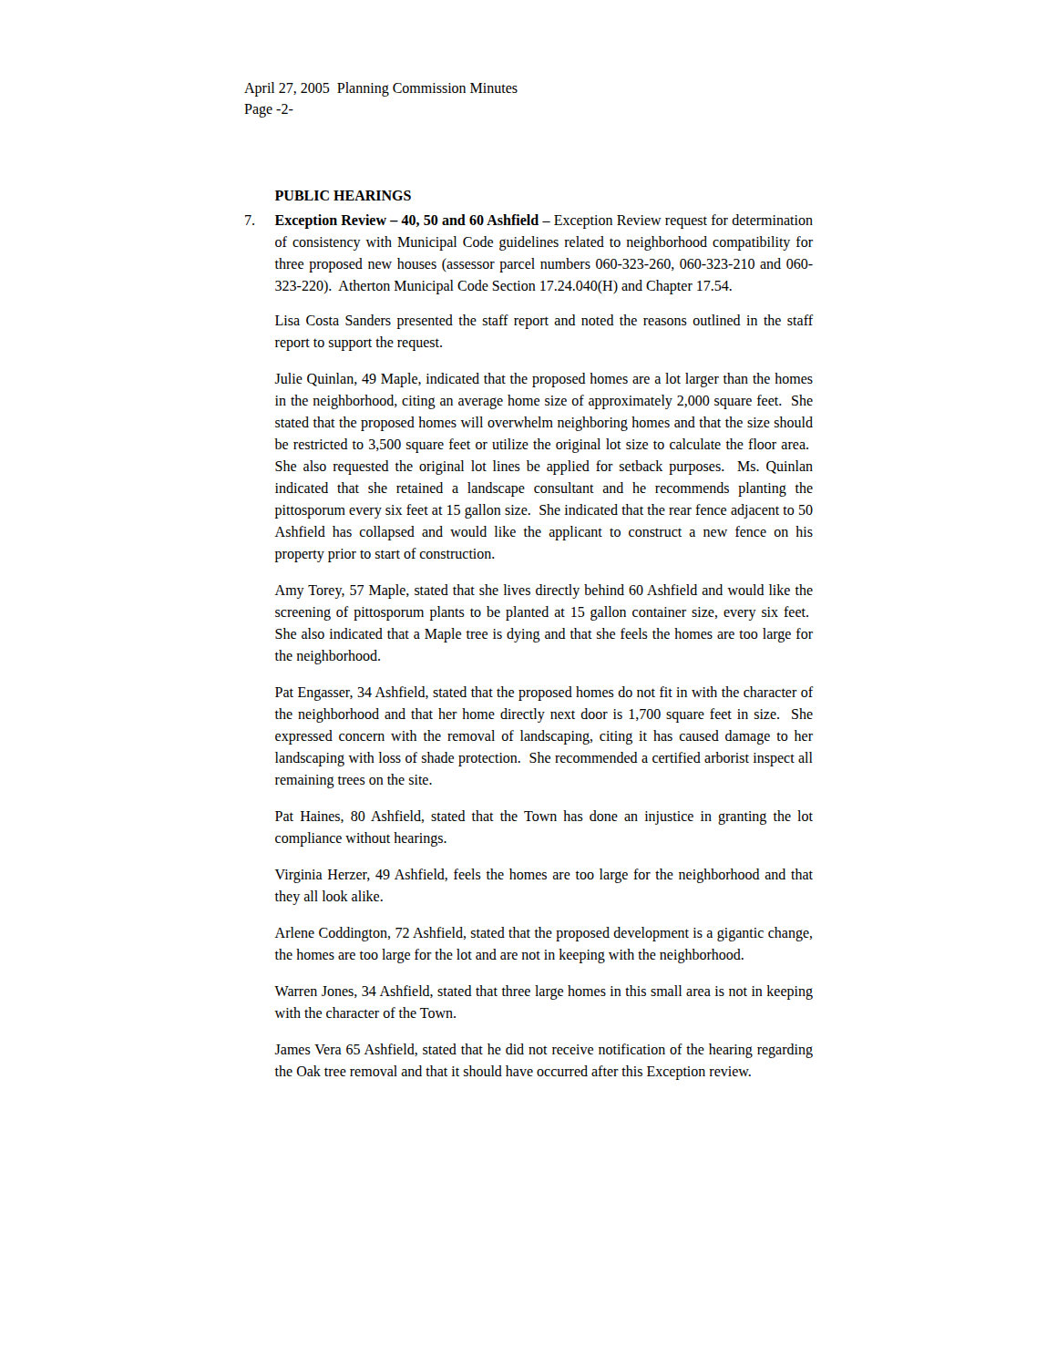April 27, 2005 Planning Commission Minutes
Page -2-
PUBLIC HEARINGS
7.
Exception Review – 40, 50 and 60 Ashfield – Exception Review request for determination of consistency with Municipal Code guidelines related to neighborhood compatibility for three proposed new houses (assessor parcel numbers 060-323-260, 060-323-210 and 060-323-220). Atherton Municipal Code Section 17.24.040(H) and Chapter 17.54.
Lisa Costa Sanders presented the staff report and noted the reasons outlined in the staff report to support the request.
Julie Quinlan, 49 Maple, indicated that the proposed homes are a lot larger than the homes in the neighborhood, citing an average home size of approximately 2,000 square feet. She stated that the proposed homes will overwhelm neighboring homes and that the size should be restricted to 3,500 square feet or utilize the original lot size to calculate the floor area. She also requested the original lot lines be applied for setback purposes. Ms. Quinlan indicated that she retained a landscape consultant and he recommends planting the pittosporum every six feet at 15 gallon size. She indicated that the rear fence adjacent to 50 Ashfield has collapsed and would like the applicant to construct a new fence on his property prior to start of construction.
Amy Torey, 57 Maple, stated that she lives directly behind 60 Ashfield and would like the screening of pittosporum plants to be planted at 15 gallon container size, every six feet. She also indicated that a Maple tree is dying and that she feels the homes are too large for the neighborhood.
Pat Engasser, 34 Ashfield, stated that the proposed homes do not fit in with the character of the neighborhood and that her home directly next door is 1,700 square feet in size. She expressed concern with the removal of landscaping, citing it has caused damage to her landscaping with loss of shade protection. She recommended a certified arborist inspect all remaining trees on the site.
Pat Haines, 80 Ashfield, stated that the Town has done an injustice in granting the lot compliance without hearings.
Virginia Herzer, 49 Ashfield, feels the homes are too large for the neighborhood and that they all look alike.
Arlene Coddington, 72 Ashfield, stated that the proposed development is a gigantic change, the homes are too large for the lot and are not in keeping with the neighborhood.
Warren Jones, 34 Ashfield, stated that three large homes in this small area is not in keeping with the character of the Town.
James Vera 65 Ashfield, stated that he did not receive notification of the hearing regarding the Oak tree removal and that it should have occurred after this Exception review.